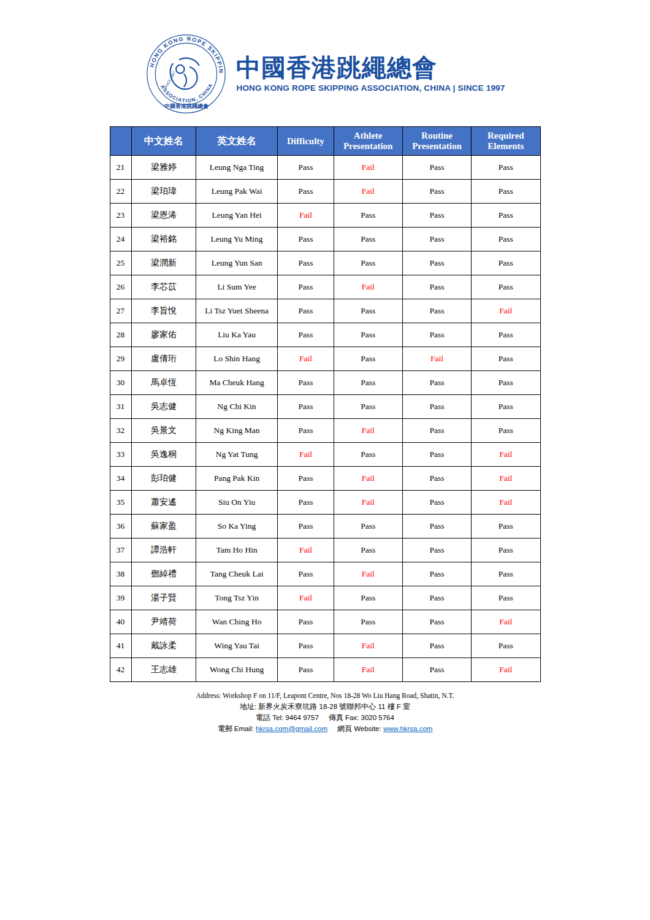HONG KONG ROPE SKIPPING ASSOCIATION, CHINA 中國香港跳繩總會 SINCE 1997
中國香港跳繩總會
HONG KONG ROPE SKIPPING ASSOCIATION, CHINA | SINCE 1997
| | 中文姓名 | 英文姓名 | Difficulty | Athlete Presentation | Routine Presentation | Required Elements |
| --- | --- | --- | --- | --- | --- | --- |
| 21 | 梁雅婷 | Leung Nga Ting | Pass | Fail | Pass | Pass |
| 22 | 梁珀瑋 | Leung Pak Wai | Pass | Fail | Pass | Pass |
| 23 | 梁恩浠 | Leung Yan Hei | Fail | Pass | Pass | Pass |
| 24 | 梁裕銘 | Leung Yu Ming | Pass | Pass | Pass | Pass |
| 25 | 梁潤新 | Leung Yun San | Pass | Pass | Pass | Pass |
| 26 | 李芯苡 | Li Sum Yee | Pass | Fail | Pass | Pass |
| 27 | 李旨悅 | Li Tsz Yuet Sheena | Pass | Pass | Pass | Fail |
| 28 | 廖家佑 | Liu Ka Yau | Pass | Pass | Pass | Pass |
| 29 | 盧倩珩 | Lo Shin Hang | Fail | Pass | Fail | Pass |
| 30 | 馬卓恆 | Ma Cheuk Hang | Pass | Pass | Pass | Pass |
| 31 | 吳志健 | Ng Chi Kin | Pass | Pass | Pass | Pass |
| 32 | 吳景文 | Ng King Man | Pass | Fail | Pass | Pass |
| 33 | 吳逸桐 | Ng Yat Tung | Fail | Pass | Pass | Fail |
| 34 | 彭珀健 | Pang Pak Kin | Pass | Fail | Pass | Fail |
| 35 | 蕭安遙 | Siu On Yiu | Pass | Fail | Pass | Fail |
| 36 | 蘇家盈 | So Ka Ying | Pass | Pass | Pass | Pass |
| 37 | 譚浩軒 | Tam Ho Hin | Fail | Pass | Pass | Pass |
| 38 | 鄧綽禮 | Tang Cheuk Lai | Pass | Fail | Pass | Pass |
| 39 | 湯子賢 | Tong Tsz Yin | Fail | Pass | Pass | Pass |
| 40 | 尹靖荷 | Wan Ching Ho | Pass | Pass | Pass | Fail |
| 41 | 戴詠柔 | Wing Yau Tai | Pass | Fail | Pass | Pass |
| 42 | 王志雄 | Wong Chi Hung | Pass | Fail | Pass | Fail |
Address: Workshop F on 11/F, Leapont Centre, Nos 18-28 Wo Liu Hang Road, Shatin, N.T.
地址: 新界火炭禾寮坑路 18-28 號聯邦中心 11 樓 F 室
電話 Tel: 9464 9757 傳真 Fax: 3020 5764
電郵 Email: hkrsa.com@gmail.com 網頁 Website: www.hkrsa.com